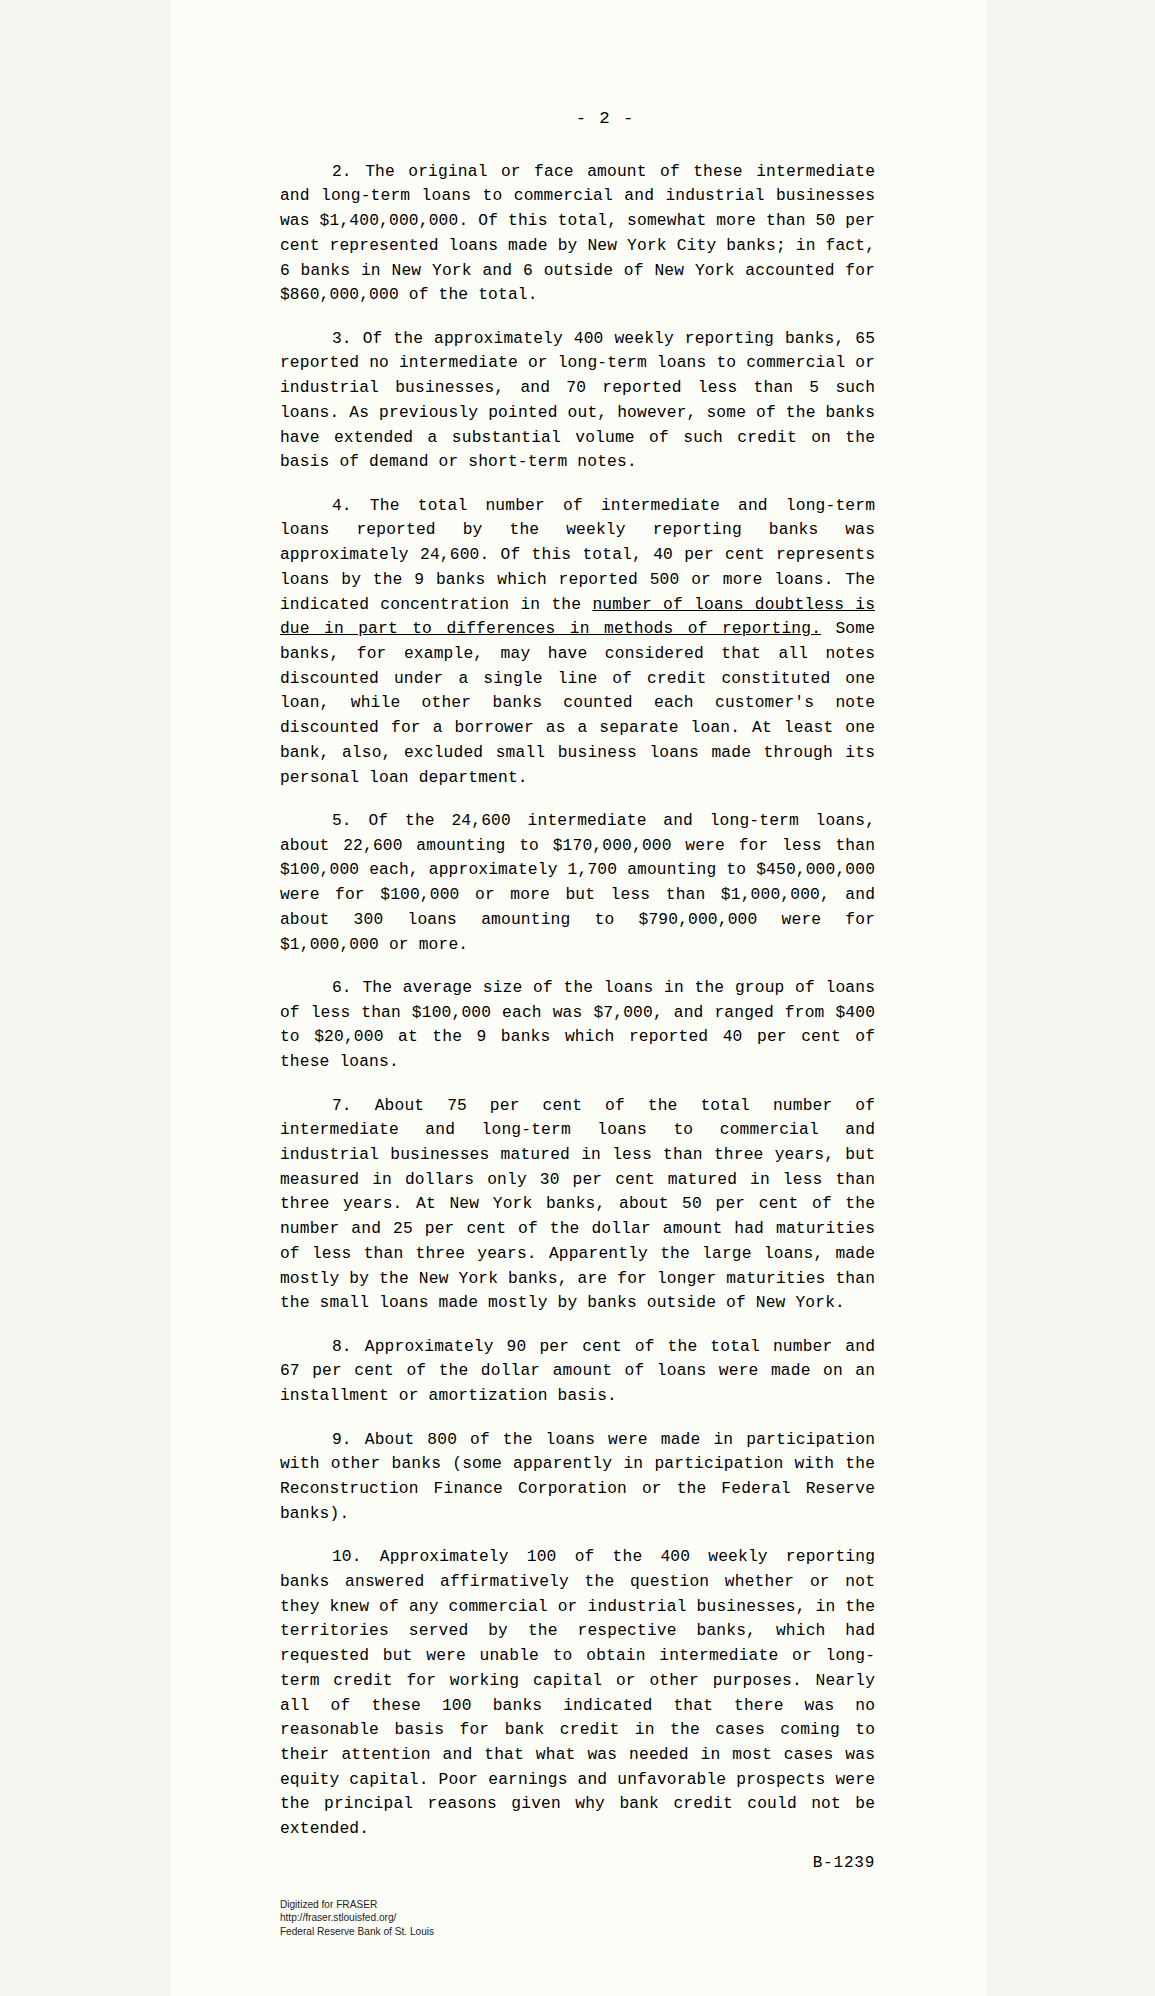- 2 -
2. The original or face amount of these intermediate and long-term loans to commercial and industrial businesses was $1,400,000,000. Of this total, somewhat more than 50 per cent represented loans made by New York City banks; in fact, 6 banks in New York and 6 outside of New York accounted for $860,000,000 of the total.
3. Of the approximately 400 weekly reporting banks, 65 reported no intermediate or long-term loans to commercial or industrial businesses, and 70 reported less than 5 such loans. As previously pointed out, however, some of the banks have extended a substantial volume of such credit on the basis of demand or short-term notes.
4. The total number of intermediate and long-term loans reported by the weekly reporting banks was approximately 24,600. Of this total, 40 per cent represents loans by the 9 banks which reported 500 or more loans. The indicated concentration in the number of loans doubtless is due in part to differences in methods of reporting. Some banks, for example, may have considered that all notes discounted under a single line of credit constituted one loan, while other banks counted each customer's note discounted for a borrower as a separate loan. At least one bank, also, excluded small business loans made through its personal loan department.
5. Of the 24,600 intermediate and long-term loans, about 22,600 amounting to $170,000,000 were for less than $100,000 each, approximately 1,700 amounting to $450,000,000 were for $100,000 or more but less than $1,000,000, and about 300 loans amounting to $790,000,000 were for $1,000,000 or more.
6. The average size of the loans in the group of loans of less than $100,000 each was $7,000, and ranged from $400 to $20,000 at the 9 banks which reported 40 per cent of these loans.
7. About 75 per cent of the total number of intermediate and long-term loans to commercial and industrial businesses matured in less than three years, but measured in dollars only 30 per cent matured in less than three years. At New York banks, about 50 per cent of the number and 25 per cent of the dollar amount had maturities of less than three years. Apparently the large loans, made mostly by the New York banks, are for longer maturities than the small loans made mostly by banks outside of New York.
8. Approximately 90 per cent of the total number and 67 per cent of the dollar amount of loans were made on an installment or amortization basis.
9. About 800 of the loans were made in participation with other banks (some apparently in participation with the Reconstruction Finance Corporation or the Federal Reserve banks).
10. Approximately 100 of the 400 weekly reporting banks answered affirmatively the question whether or not they knew of any commercial or industrial businesses, in the territories served by the respective banks, which had requested but were unable to obtain intermediate or long-term credit for working capital or other purposes. Nearly all of these 100 banks indicated that there was no reasonable basis for bank credit in the cases coming to their attention and that what was needed in most cases was equity capital. Poor earnings and unfavorable prospects were the principal reasons given why bank credit could not be extended.
B-1239
Digitized for FRASER
http://fraser.stlouisfed.org/
Federal Reserve Bank of St. Louis